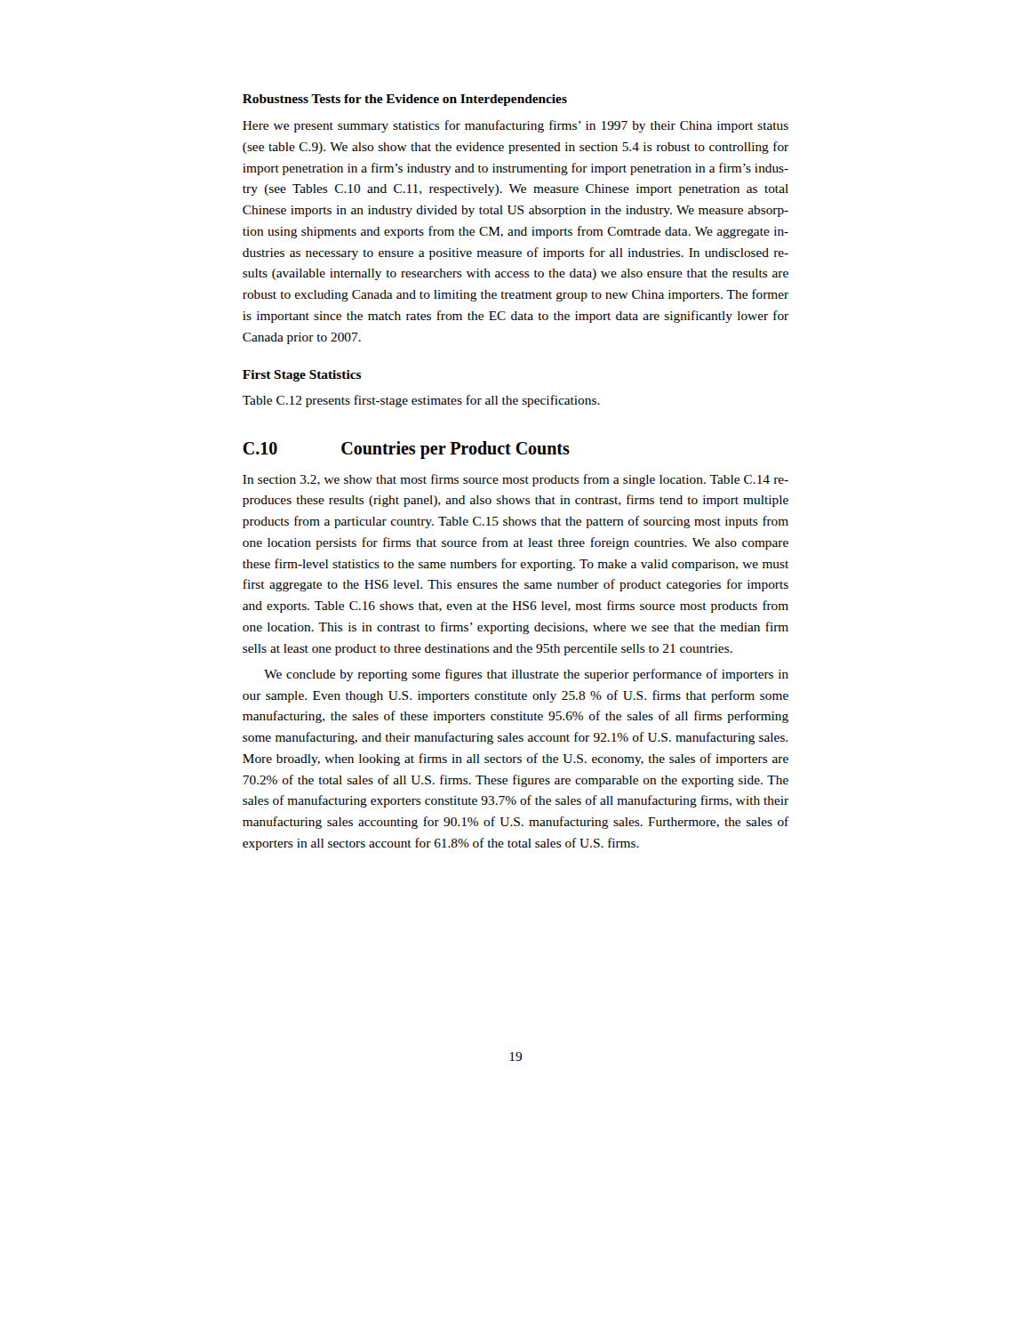Robustness Tests for the Evidence on Interdependencies
Here we present summary statistics for manufacturing firms’ in 1997 by their China import status (see table C.9). We also show that the evidence presented in section 5.4 is robust to controlling for import penetration in a firm’s industry and to instrumenting for import penetration in a firm’s industry (see Tables C.10 and C.11, respectively). We measure Chinese import penetration as total Chinese imports in an industry divided by total US absorption in the industry. We measure absorption using shipments and exports from the CM, and imports from Comtrade data. We aggregate industries as necessary to ensure a positive measure of imports for all industries. In undisclosed results (available internally to researchers with access to the data) we also ensure that the results are robust to excluding Canada and to limiting the treatment group to new China importers. The former is important since the match rates from the EC data to the import data are significantly lower for Canada prior to 2007.
First Stage Statistics
Table C.12 presents first-stage estimates for all the specifications.
C.10 Countries per Product Counts
In section 3.2, we show that most firms source most products from a single location. Table C.14 reproduces these results (right panel), and also shows that in contrast, firms tend to import multiple products from a particular country. Table C.15 shows that the pattern of sourcing most inputs from one location persists for firms that source from at least three foreign countries. We also compare these firm-level statistics to the same numbers for exporting. To make a valid comparison, we must first aggregate to the HS6 level. This ensures the same number of product categories for imports and exports. Table C.16 shows that, even at the HS6 level, most firms source most products from one location. This is in contrast to firms’ exporting decisions, where we see that the median firm sells at least one product to three destinations and the 95th percentile sells to 21 countries.
We conclude by reporting some figures that illustrate the superior performance of importers in our sample. Even though U.S. importers constitute only 25.8 % of U.S. firms that perform some manufacturing, the sales of these importers constitute 95.6% of the sales of all firms performing some manufacturing, and their manufacturing sales account for 92.1% of U.S. manufacturing sales. More broadly, when looking at firms in all sectors of the U.S. economy, the sales of importers are 70.2% of the total sales of all U.S. firms. These figures are comparable on the exporting side. The sales of manufacturing exporters constitute 93.7% of the sales of all manufacturing firms, with their manufacturing sales accounting for 90.1% of U.S. manufacturing sales. Furthermore, the sales of exporters in all sectors account for 61.8% of the total sales of U.S. firms.
19